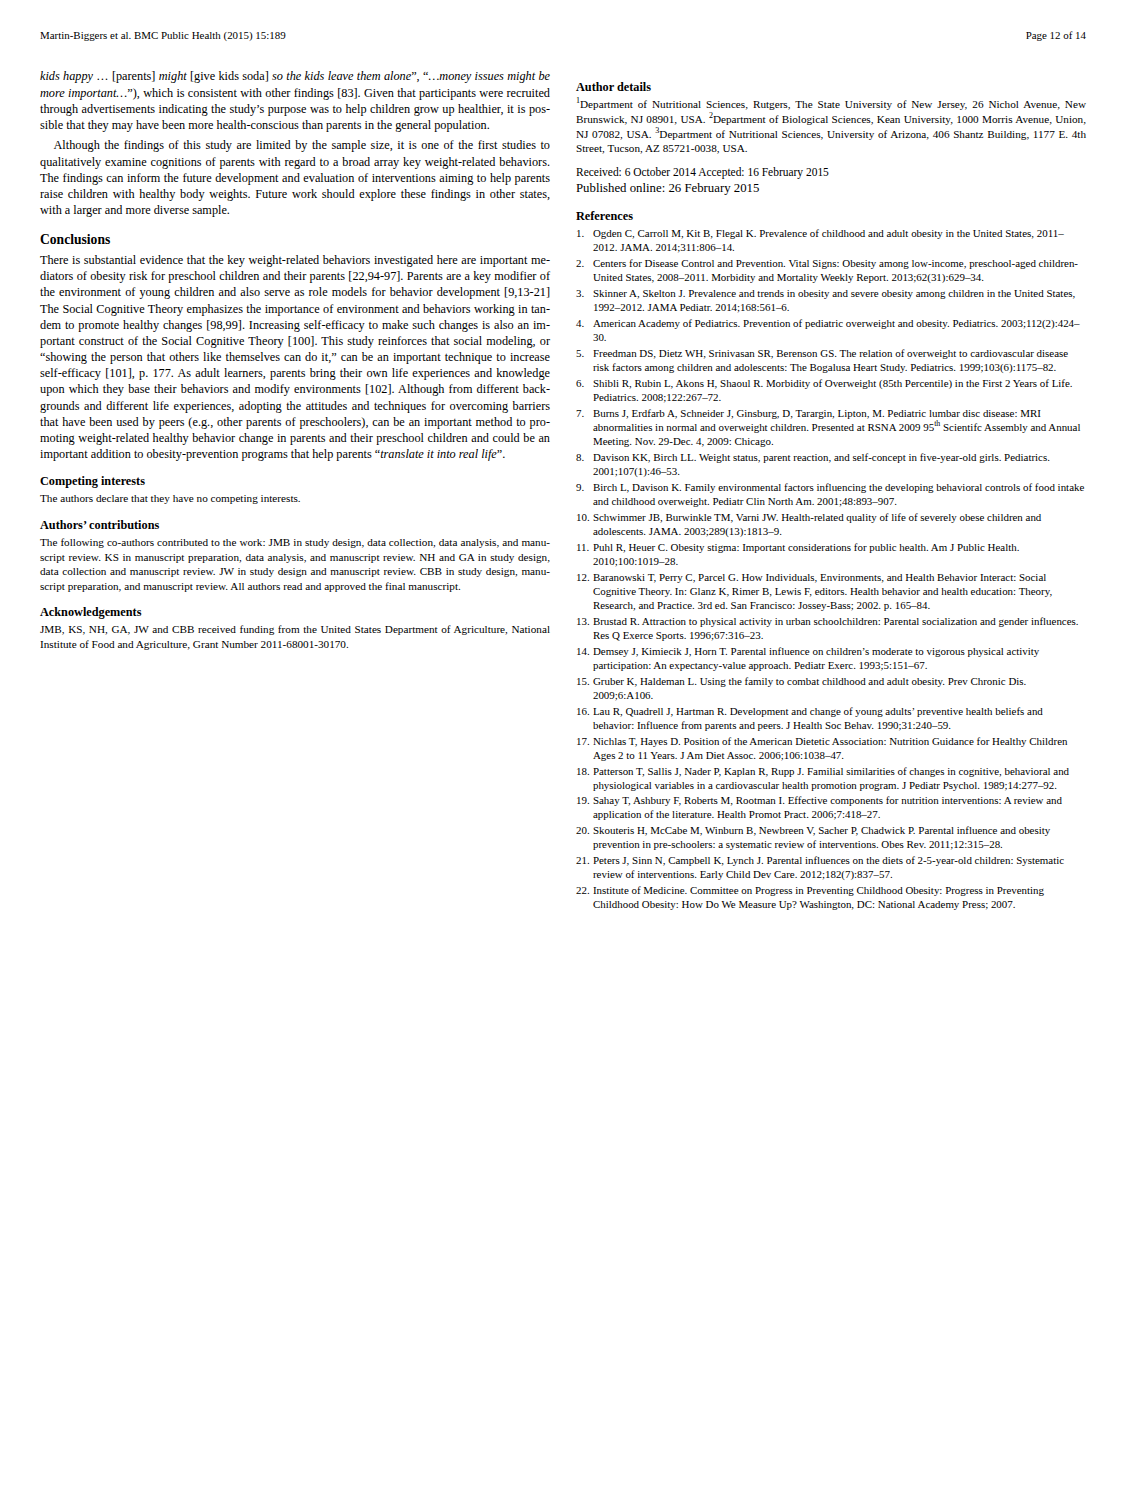Martin-Biggers et al. BMC Public Health (2015) 15:189
Page 12 of 14
kids happy … [parents] might [give kids soda] so the kids leave them alone”, “…money issues might be more important…”), which is consistent with other findings [83]. Given that participants were recruited through advertisements indicating the study’s purpose was to help children grow up healthier, it is possible that they may have been more health-conscious than parents in the general population.
Although the findings of this study are limited by the sample size, it is one of the first studies to qualitatively examine cognitions of parents with regard to a broad array key weight-related behaviors. The findings can inform the future development and evaluation of interventions aiming to help parents raise children with healthy body weights. Future work should explore these findings in other states, with a larger and more diverse sample.
Conclusions
There is substantial evidence that the key weight-related behaviors investigated here are important mediators of obesity risk for preschool children and their parents [22,94-97]. Parents are a key modifier of the environment of young children and also serve as role models for behavior development [9,13-21] The Social Cognitive Theory emphasizes the importance of environment and behaviors working in tandem to promote healthy changes [98,99]. Increasing self-efficacy to make such changes is also an important construct of the Social Cognitive Theory [100]. This study reinforces that social modeling, or “showing the person that others like themselves can do it,” can be an important technique to increase self-efficacy [101], p. 177. As adult learners, parents bring their own life experiences and knowledge upon which they base their behaviors and modify environments [102]. Although from different backgrounds and different life experiences, adopting the attitudes and techniques for overcoming barriers that have been used by peers (e.g., other parents of preschoolers), can be an important method to promoting weight-related healthy behavior change in parents and their preschool children and could be an important addition to obesity-prevention programs that help parents “translate it into real life”.
Competing interests
The authors declare that they have no competing interests.
Authors’ contributions
The following co-authors contributed to the work: JMB in study design, data collection, data analysis, and manuscript review. KS in manuscript preparation, data analysis, and manuscript review. NH and GA in study design, data collection and manuscript review. JW in study design and manuscript review. CBB in study design, manuscript preparation, and manuscript review. All authors read and approved the final manuscript.
Acknowledgements
JMB, KS, NH, GA, JW and CBB received funding from the United States Department of Agriculture, National Institute of Food and Agriculture, Grant Number 2011-68001-30170.
Author details
1Department of Nutritional Sciences, Rutgers, The State University of New Jersey, 26 Nichol Avenue, New Brunswick, NJ 08901, USA. 2Department of Biological Sciences, Kean University, 1000 Morris Avenue, Union, NJ 07082, USA. 3Department of Nutritional Sciences, University of Arizona, 406 Shantz Building, 1177 E. 4th Street, Tucson, AZ 85721-0038, USA.
Received: 6 October 2014 Accepted: 16 February 2015
Published online: 26 February 2015
References
Ogden C, Carroll M, Kit B, Flegal K. Prevalence of childhood and adult obesity in the United States, 2011–2012. JAMA. 2014;311:806–14.
Centers for Disease Control and Prevention. Vital Signs: Obesity among low-income, preschool-aged children-United States, 2008–2011. Morbidity and Mortality Weekly Report. 2013;62(31):629–34.
Skinner A, Skelton J. Prevalence and trends in obesity and severe obesity among children in the United States, 1992–2012. JAMA Pediatr. 2014;168:561–6.
American Academy of Pediatrics. Prevention of pediatric overweight and obesity. Pediatrics. 2003;112(2):424–30.
Freedman DS, Dietz WH, Srinivasan SR, Berenson GS. The relation of overweight to cardiovascular disease risk factors among children and adolescents: The Bogalusa Heart Study. Pediatrics. 1999;103(6):1175–82.
Shibli R, Rubin L, Akons H, Shaoul R. Morbidity of Overweight (85th Percentile) in the First 2 Years of Life. Pediatrics. 2008;122:267–72.
Burns J, Erdfarb A, Schneider J, Ginsburg, D, Tarargin, Lipton, M. Pediatric lumbar disc disease: MRI abnormalities in normal and overweight children. Presented at RSNA 2009 95th Scientifc Assembly and Annual Meeting. Nov. 29-Dec. 4, 2009: Chicago.
Davison KK, Birch LL. Weight status, parent reaction, and self-concept in five-year-old girls. Pediatrics. 2001;107(1):46–53.
Birch L, Davison K. Family environmental factors influencing the developing behavioral controls of food intake and childhood overweight. Pediatr Clin North Am. 2001;48:893–907.
Schwimmer JB, Burwinkle TM, Varni JW. Health-related quality of life of severely obese children and adolescents. JAMA. 2003;289(13):1813–9.
Puhl R, Heuer C. Obesity stigma: Important considerations for public health. Am J Public Health. 2010;100:1019–28.
Baranowski T, Perry C, Parcel G. How Individuals, Environments, and Health Behavior Interact: Social Cognitive Theory. In: Glanz K, Rimer B, Lewis F, editors. Health behavior and health education: Theory, Research, and Practice. 3rd ed. San Francisco: Jossey-Bass; 2002. p. 165–84.
Brustad R. Attraction to physical activity in urban schoolchildren: Parental socialization and gender influences. Res Q Exerce Sports. 1996;67:316–23.
Demsey J, Kimiecik J, Horn T. Parental influence on children’s moderate to vigorous physical activity participation: An expectancy-value approach. Pediatr Exerc. 1993;5:151–67.
Gruber K, Haldeman L. Using the family to combat childhood and adult obesity. Prev Chronic Dis. 2009;6:A106.
Lau R, Quadrell J, Hartman R. Development and change of young adults’ preventive health beliefs and behavior: Influence from parents and peers. J Health Soc Behav. 1990;31:240–59.
Nichlas T, Hayes D. Position of the American Dietetic Association: Nutrition Guidance for Healthy Children Ages 2 to 11 Years. J Am Diet Assoc. 2006;106:1038–47.
Patterson T, Sallis J, Nader P, Kaplan R, Rupp J. Familial similarities of changes in cognitive, behavioral and physiological variables in a cardiovascular health promotion program. J Pediatr Psychol. 1989;14:277–92.
Sahay T, Ashbury F, Roberts M, Rootman I. Effective components for nutrition interventions: A review and application of the literature. Health Promot Pract. 2006;7:418–27.
Skouteris H, McCabe M, Winburn B, Newbreen V, Sacher P, Chadwick P. Parental influence and obesity prevention in pre-schoolers: a systematic review of interventions. Obes Rev. 2011;12:315–28.
Peters J, Sinn N, Campbell K, Lynch J. Parental influences on the diets of 2-5-year-old children: Systematic review of interventions. Early Child Dev Care. 2012;182(7):837–57.
Institute of Medicine. Committee on Progress in Preventing Childhood Obesity: Progress in Preventing Childhood Obesity: How Do We Measure Up? Washington, DC: National Academy Press; 2007.